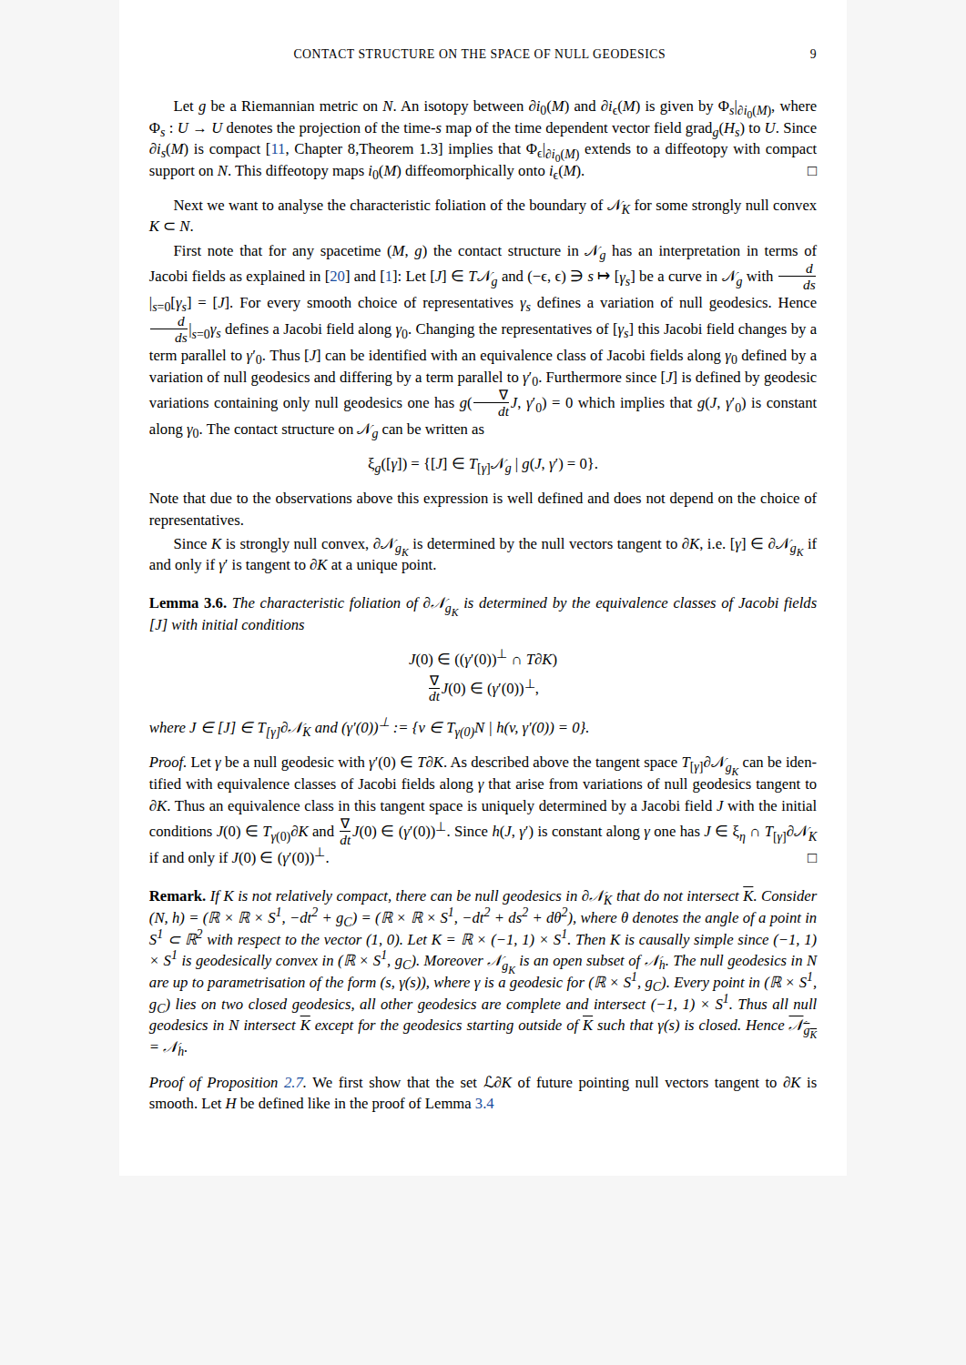CONTACT STRUCTURE ON THE SPACE OF NULL GEODESICS 9
Let g be a Riemannian metric on N. An isotopy between ∂i0(M) and ∂iϵ(M) is given by Φs|∂i0(M), where Φs : U → U denotes the projection of the time-s map of the time dependent vector field gradg(Hs) to U. Since ∂is(M) is compact [11, Chapter 8,Theorem 1.3] implies that Φϵ|∂i0(M) extends to a diffeotopy with compact support on N. This diffeotopy maps i0(M) diffeomorphically onto iϵ(M). □
Next we want to analyse the characteristic foliation of the boundary of 𝒩K for some strongly null convex K ⊂ N.
First note that for any spacetime (M, g) the contact structure in 𝒩g has an interpretation in terms of Jacobi fields as explained in [20] and [1]: Let [J] ∈ T𝒩g and (−ϵ, ϵ) ∋ s ↦ [γs] be a curve in 𝒩g with dds|s=0[γs] = [J]. For every smooth choice of representatives γs defines a variation of null geodesics. Hence dds|s=0γs defines a Jacobi field along γ0. Changing the representatives of [γs] this Jacobi field changes by a term parallel to γ′0. Thus [J] can be identified with an equivalence class of Jacobi fields along γ0 defined by a variation of null geodesics and differing by a term parallel to γ′0. Furthermore since [J] is defined by geodesic variations containing only null geodesics one has g(∇dt J, γ′0) = 0 which implies that g(J, γ′0) is constant along γ0. The contact structure on 𝒩g can be written as
ξg([γ]) = {[J] ∈ T[γ]𝒩g | g(J, γ′) = 0}.
Note that due to the observations above this expression is well defined and does not depend on the choice of representatives.
Since K is strongly null convex, ∂𝒩gK is determined by the null vectors tangent to ∂K, i.e. [γ] ∈ ∂𝒩gK if and only if γ′ is tangent to ∂K at a unique point.
Lemma 3.6. The characteristic foliation of ∂𝒩gK is determined by the equivalence classes of Jacobi fields [J] with initial conditions
J(0) ∈ ((γ′(0))⊥ ∩ T∂K) ∇dt J(0) ∈ (γ′(0))⊥,
where J ∈ [J] ∈ T[γ]∂𝒩K and (γ′(0))⊥ := {v ∈ Tγ(0)N | h(v, γ′(0)) = 0}.
Proof. Let γ be a null geodesic with γ′(0) ∈ T∂K. As described above the tangent space T[γ]∂𝒩gK can be identified with equivalence classes of Jacobi fields along γ that arise from variations of null geodesics tangent to ∂K. Thus an equivalence class in this tangent space is uniquely determined by a Jacobi field J with the initial conditions J(0) ∈ Tγ(0)∂K and ∇dt J(0) ∈ (γ′(0))⊥. Since h(J, γ′) is constant along γ one has J ∈ ξη ∩ T[γ]∂𝒩K if and only if J(0) ∈ (γ′(0))⊥. □
Remark. If K is not relatively compact, there can be null geodesics in ∂𝒩K that do not intersect K. Consider (N, h) = (ℝ × ℝ × S1, −dt2 + gC) = (ℝ × ℝ × S1, −dt2 + ds2 + dθ2), where θ denotes the angle of a point in S1 ⊂ ℝ2 with respect to the vector (1, 0). Let K = ℝ × (−1, 1) × S1. Then K is causally simple since (−1, 1) × S1 is geodesically convex in (ℝ × S1, gC). Moreover 𝒩gK is an open subset of 𝒩h. The null geodesics in N are up to parametrisation of the form (s, γ(s)), where γ is a geodesic for (ℝ × S1, gC). Every point in (ℝ × S1, gC) lies on two closed geodesics, all other geodesics are complete and intersect (−1, 1) × S1. Thus all null geodesics in N intersect K except for the geodesics starting outside of K such that γ(s) is closed. Hence 𝒩gK = 𝒩h.
Proof of Proposition 2.7. We first show that the set ℒ∂K of future pointing null vectors tangent to ∂K is smooth. Let H be defined like in the proof of Lemma 3.4